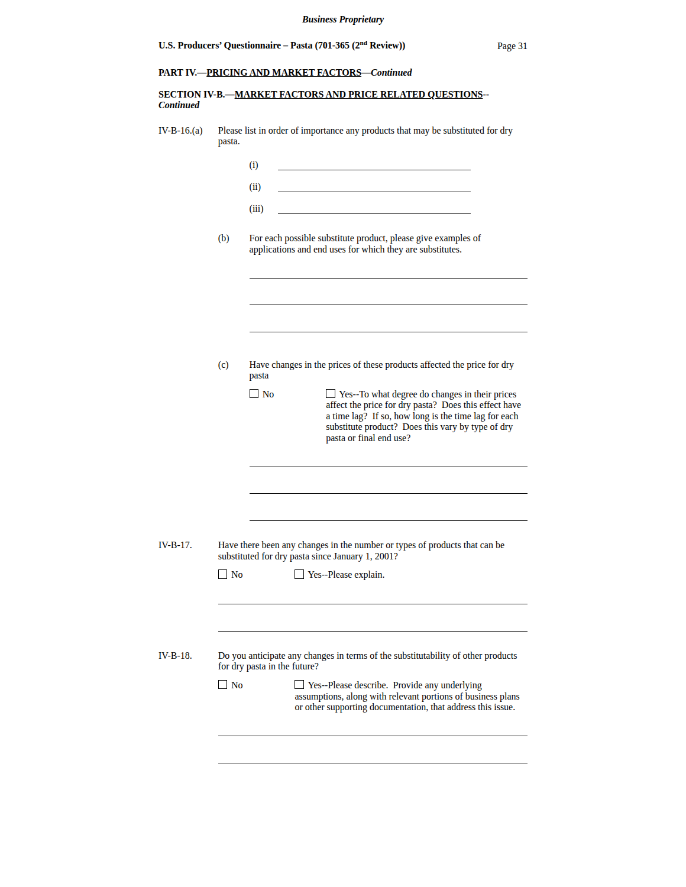Business Proprietary
U.S. Producers’ Questionnaire – Pasta (701-365 (2nd Review))
Page 31
PART IV.—PRICING AND MARKET FACTORS—Continued
SECTION IV-B.—MARKET FACTORS AND PRICE RELATED QUESTIONS--Continued
IV-B-16.(a)
Please list in order of importance any products that may be substituted for dry pasta.
(i)
(ii)
(iii)
(b)
For each possible substitute product, please give examples of applications and end uses for which they are substitutes.
(c)
Have changes in the prices of these products affected the price for dry pasta
No
Yes--To what degree do changes in their prices affect the price for dry pasta? Does this effect have a time lag? If so, how long is the time lag for each substitute product? Does this vary by type of dry pasta or final end use?
IV-B-17.
Have there been any changes in the number or types of products that can be substituted for dry pasta since January 1, 2001?
No
Yes--Please explain.
IV-B-18.
Do you anticipate any changes in terms of the substitutability of other products for dry pasta in the future?
No
Yes--Please describe. Provide any underlying assumptions, along with relevant portions of business plans or other supporting documentation, that address this issue.